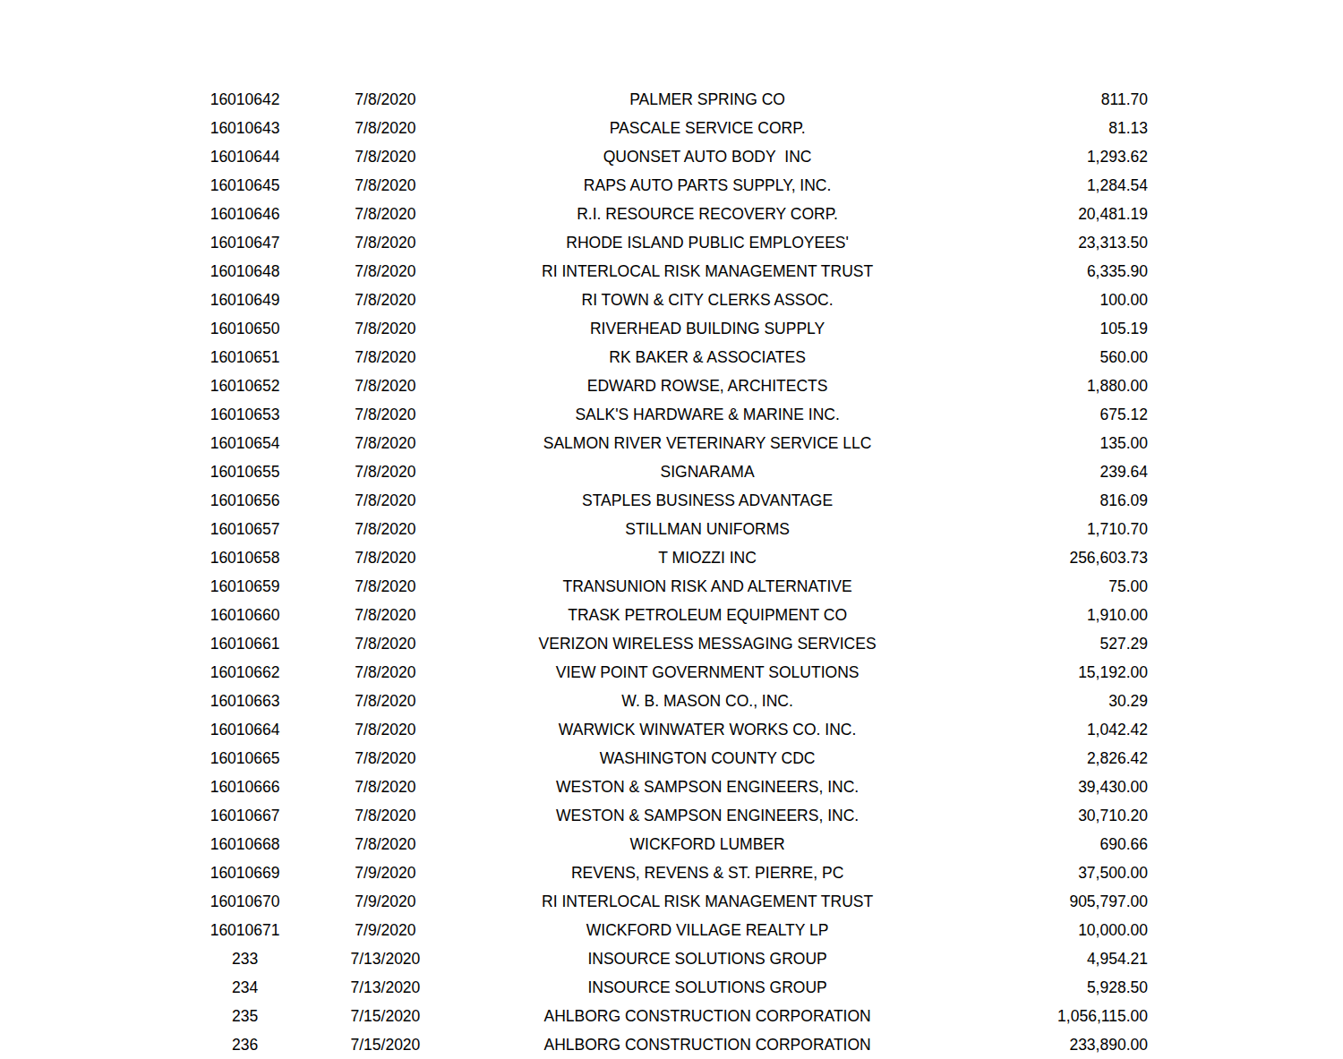| 16010642 | 7/8/2020 | PALMER SPRING CO | 811.70 |
| 16010643 | 7/8/2020 | PASCALE SERVICE CORP. | 81.13 |
| 16010644 | 7/8/2020 | QUONSET AUTO BODY INC | 1,293.62 |
| 16010645 | 7/8/2020 | RAPS AUTO PARTS SUPPLY, INC. | 1,284.54 |
| 16010646 | 7/8/2020 | R.I. RESOURCE RECOVERY CORP. | 20,481.19 |
| 16010647 | 7/8/2020 | RHODE ISLAND PUBLIC EMPLOYEES' | 23,313.50 |
| 16010648 | 7/8/2020 | RI INTERLOCAL RISK MANAGEMENT TRUST | 6,335.90 |
| 16010649 | 7/8/2020 | RI TOWN & CITY CLERKS ASSOC. | 100.00 |
| 16010650 | 7/8/2020 | RIVERHEAD BUILDING SUPPLY | 105.19 |
| 16010651 | 7/8/2020 | RK BAKER & ASSOCIATES | 560.00 |
| 16010652 | 7/8/2020 | EDWARD ROWSE, ARCHITECTS | 1,880.00 |
| 16010653 | 7/8/2020 | SALK'S HARDWARE & MARINE INC. | 675.12 |
| 16010654 | 7/8/2020 | SALMON RIVER VETERINARY SERVICE LLC | 135.00 |
| 16010655 | 7/8/2020 | SIGNARAMA | 239.64 |
| 16010656 | 7/8/2020 | STAPLES BUSINESS ADVANTAGE | 816.09 |
| 16010657 | 7/8/2020 | STILLMAN UNIFORMS | 1,710.70 |
| 16010658 | 7/8/2020 | T MIOZZI INC | 256,603.73 |
| 16010659 | 7/8/2020 | TRANSUNION RISK AND ALTERNATIVE | 75.00 |
| 16010660 | 7/8/2020 | TRASK PETROLEUM EQUIPMENT CO | 1,910.00 |
| 16010661 | 7/8/2020 | VERIZON WIRELESS MESSAGING SERVICES | 527.29 |
| 16010662 | 7/8/2020 | VIEW POINT GOVERNMENT SOLUTIONS | 15,192.00 |
| 16010663 | 7/8/2020 | W. B. MASON CO., INC. | 30.29 |
| 16010664 | 7/8/2020 | WARWICK WINWATER WORKS CO. INC. | 1,042.42 |
| 16010665 | 7/8/2020 | WASHINGTON COUNTY CDC | 2,826.42 |
| 16010666 | 7/8/2020 | WESTON & SAMPSON ENGINEERS, INC. | 39,430.00 |
| 16010667 | 7/8/2020 | WESTON & SAMPSON ENGINEERS, INC. | 30,710.20 |
| 16010668 | 7/8/2020 | WICKFORD LUMBER | 690.66 |
| 16010669 | 7/9/2020 | REVENS, REVENS & ST. PIERRE, PC | 37,500.00 |
| 16010670 | 7/9/2020 | RI INTERLOCAL RISK MANAGEMENT TRUST | 905,797.00 |
| 16010671 | 7/9/2020 | WICKFORD VILLAGE REALTY LP | 10,000.00 |
| 233 | 7/13/2020 | INSOURCE SOLUTIONS GROUP | 4,954.21 |
| 234 | 7/13/2020 | INSOURCE SOLUTIONS GROUP | 5,928.50 |
| 235 | 7/15/2020 | AHLBORG CONSTRUCTION CORPORATION | 1,056,115.00 |
| 236 | 7/15/2020 | AHLBORG CONSTRUCTION CORPORATION | 233,890.00 |